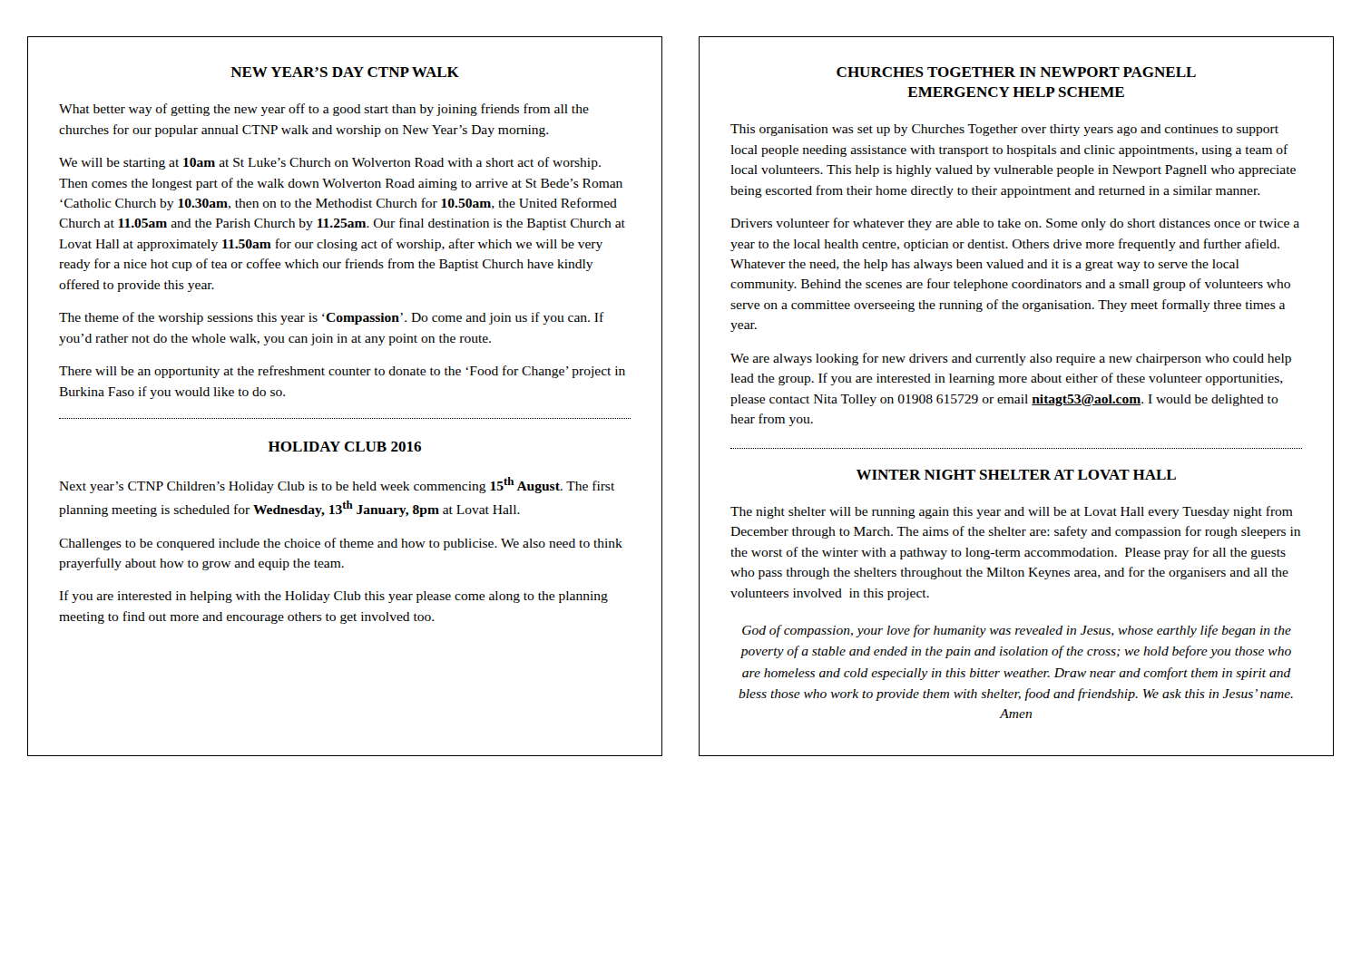NEW YEAR’S DAY CTNP WALK
What better way of getting the new year off to a good start than by joining friends from all the churches for our popular annual CTNP walk and worship on New Year’s Day morning.
We will be starting at 10am at St Luke’s Church on Wolverton Road with a short act of worship. Then comes the longest part of the walk down Wolverton Road aiming to arrive at St Bede’s Roman ‘Catholic Church by 10.30am, then on to the Methodist Church for 10.50am, the United Reformed Church at 11.05am and the Parish Church by 11.25am. Our final destination is the Baptist Church at Lovat Hall at approximately 11.50am for our closing act of worship, after which we will be very ready for a nice hot cup of tea or coffee which our friends from the Baptist Church have kindly offered to provide this year.
The theme of the worship sessions this year is ‘Compassion’. Do come and join us if you can. If you’d rather not do the whole walk, you can join in at any point on the route.
There will be an opportunity at the refreshment counter to donate to the ‘Food for Change’ project in Burkina Faso if you would like to do so.
HOLIDAY CLUB 2016
Next year’s CTNP Children’s Holiday Club is to be held week commencing 15th August. The first planning meeting is scheduled for Wednesday, 13th January, 8pm at Lovat Hall.
Challenges to be conquered include the choice of theme and how to publicise. We also need to think prayerfully about how to grow and equip the team.
If you are interested in helping with the Holiday Club this year please come along to the planning meeting to find out more and encourage others to get involved too.
CHURCHES TOGETHER IN NEWPORT PAGNELL
EMERGENCY HELP SCHEME
This organisation was set up by Churches Together over thirty years ago and continues to support local people needing assistance with transport to hospitals and clinic appointments, using a team of local volunteers. This help is highly valued by vulnerable people in Newport Pagnell who appreciate being escorted from their home directly to their appointment and returned in a similar manner.
Drivers volunteer for whatever they are able to take on. Some only do short distances once or twice a year to the local health centre, optician or dentist. Others drive more frequently and further afield. Whatever the need, the help has always been valued and it is a great way to serve the local community. Behind the scenes are four telephone coordinators and a small group of volunteers who serve on a committee overseeing the running of the organisation. They meet formally three times a year.
We are always looking for new drivers and currently also require a new chairperson who could help lead the group. If you are interested in learning more about either of these volunteer opportunities, please contact Nita Tolley on 01908 615729 or email nitagt53@aol.com. I would be delighted to hear from you.
WINTER NIGHT SHELTER AT LOVAT HALL
The night shelter will be running again this year and will be at Lovat Hall every Tuesday night from December through to March. The aims of the shelter are: safety and compassion for rough sleepers in the worst of the winter with a pathway to long-term accommodation. Please pray for all the guests who pass through the shelters throughout the Milton Keynes area, and for the organisers and all the volunteers involved in this project.
God of compassion, your love for humanity was revealed in Jesus, whose earthly life began in the poverty of a stable and ended in the pain and isolation of the cross; we hold before you those who are homeless and cold especially in this bitter weather. Draw near and comfort them in spirit and bless those who work to provide them with shelter, food and friendship. We ask this in Jesus’ name.
Amen